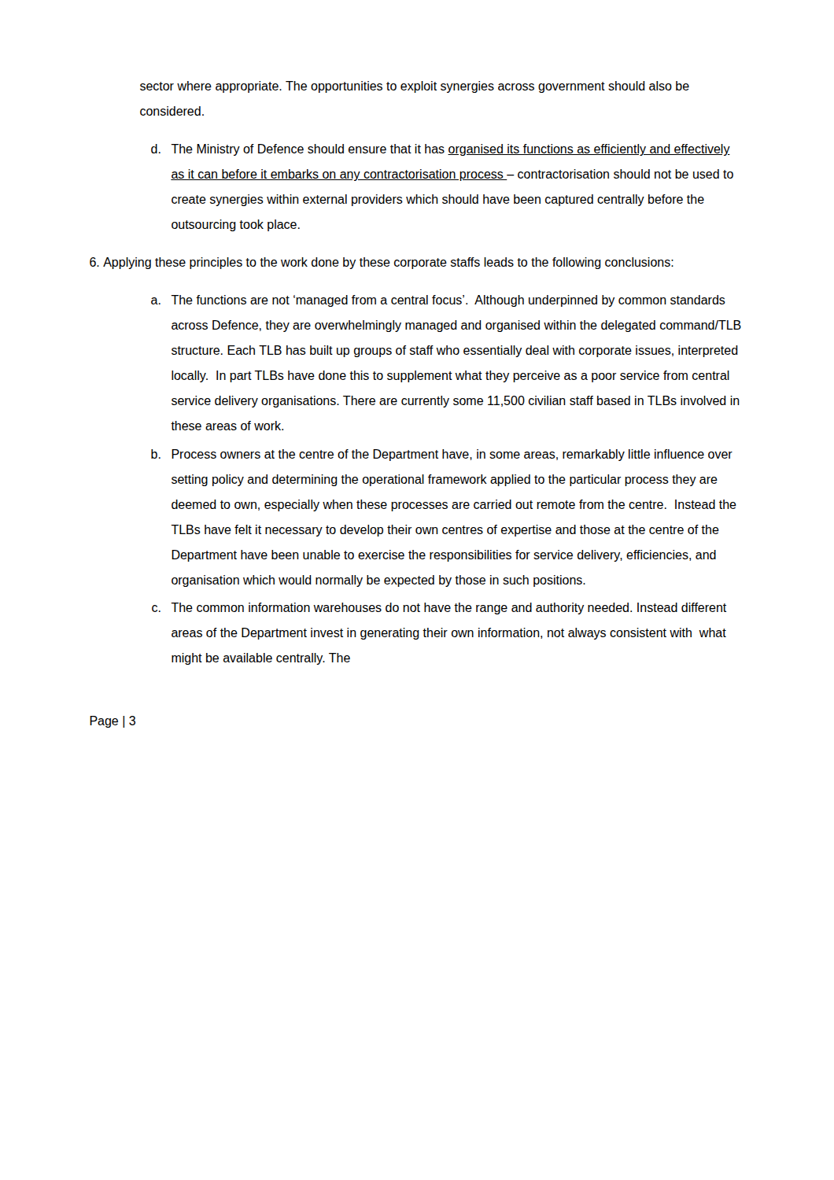sector where appropriate. The opportunities to exploit synergies across government should also be considered.
The Ministry of Defence should ensure that it has organised its functions as efficiently and effectively as it can before it embarks on any contractorisation process – contractorisation should not be used to create synergies within external providers which should have been captured centrally before the outsourcing took place.
6. Applying these principles to the work done by these corporate staffs leads to the following conclusions:
The functions are not ‘managed from a central focus’. Although underpinned by common standards across Defence, they are overwhelmingly managed and organised within the delegated command/TLB structure. Each TLB has built up groups of staff who essentially deal with corporate issues, interpreted locally. In part TLBs have done this to supplement what they perceive as a poor service from central service delivery organisations. There are currently some 11,500 civilian staff based in TLBs involved in these areas of work.
Process owners at the centre of the Department have, in some areas, remarkably little influence over setting policy and determining the operational framework applied to the particular process they are deemed to own, especially when these processes are carried out remote from the centre. Instead the TLBs have felt it necessary to develop their own centres of expertise and those at the centre of the Department have been unable to exercise the responsibilities for service delivery, efficiencies, and organisation which would normally be expected by those in such positions.
The common information warehouses do not have the range and authority needed. Instead different areas of the Department invest in generating their own information, not always consistent with what might be available centrally. The
Page | 3